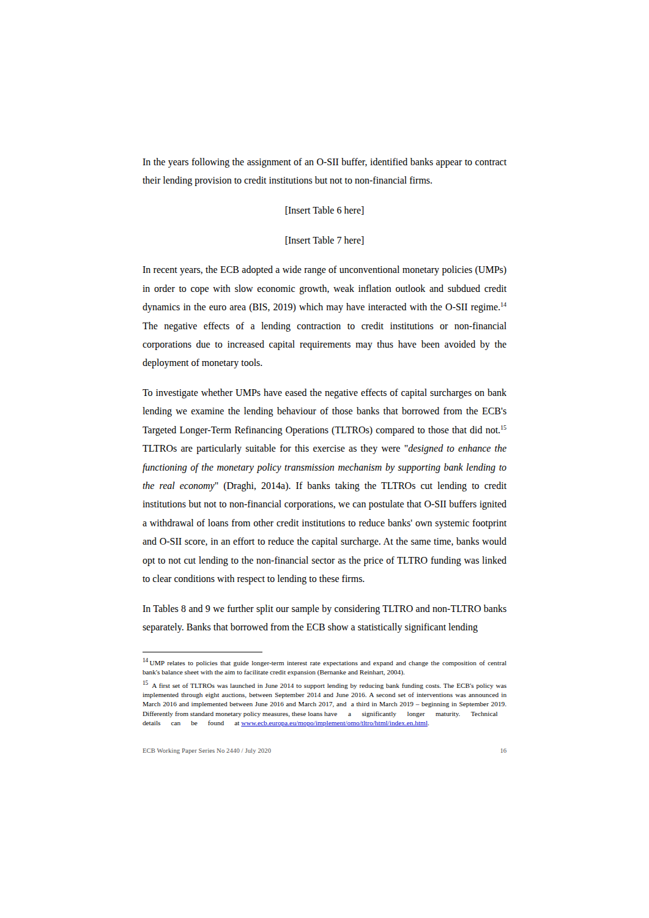In the years following the assignment of an O-SII buffer, identified banks appear to contract their lending provision to credit institutions but not to non-financial firms.
[Insert Table 6 here]
[Insert Table 7 here]
In recent years, the ECB adopted a wide range of unconventional monetary policies (UMPs) in order to cope with slow economic growth, weak inflation outlook and subdued credit dynamics in the euro area (BIS, 2019) which may have interacted with the O-SII regime.14 The negative effects of a lending contraction to credit institutions or non-financial corporations due to increased capital requirements may thus have been avoided by the deployment of monetary tools.
To investigate whether UMPs have eased the negative effects of capital surcharges on bank lending we examine the lending behaviour of those banks that borrowed from the ECB's Targeted Longer-Term Refinancing Operations (TLTROs) compared to those that did not.15 TLTROs are particularly suitable for this exercise as they were "designed to enhance the functioning of the monetary policy transmission mechanism by supporting bank lending to the real economy" (Draghi, 2014a). If banks taking the TLTROs cut lending to credit institutions but not to non-financial corporations, we can postulate that O-SII buffers ignited a withdrawal of loans from other credit institutions to reduce banks' own systemic footprint and O-SII score, in an effort to reduce the capital surcharge. At the same time, banks would opt to not cut lending to the non-financial sector as the price of TLTRO funding was linked to clear conditions with respect to lending to these firms.
In Tables 8 and 9 we further split our sample by considering TLTRO and non-TLTRO banks separately. Banks that borrowed from the ECB show a statistically significant lending
14 UMP relates to policies that guide longer-term interest rate expectations and expand and change the composition of central bank's balance sheet with the aim to facilitate credit expansion (Bernanke and Reinhart, 2004).
15 A first set of TLTROs was launched in June 2014 to support lending by reducing bank funding costs. The ECB's policy was implemented through eight auctions, between September 2014 and June 2016. A second set of interventions was announced in March 2016 and implemented between June 2016 and March 2017, and a third in March 2019 – beginning in September 2019. Differently from standard monetary policy measures, these loans have a significantly longer maturity. Technical details can be found at www.ecb.europa.eu/mopo/implement/omo/tltro/html/index.en.html.
ECB Working Paper Series No 2440 / July 2020 16